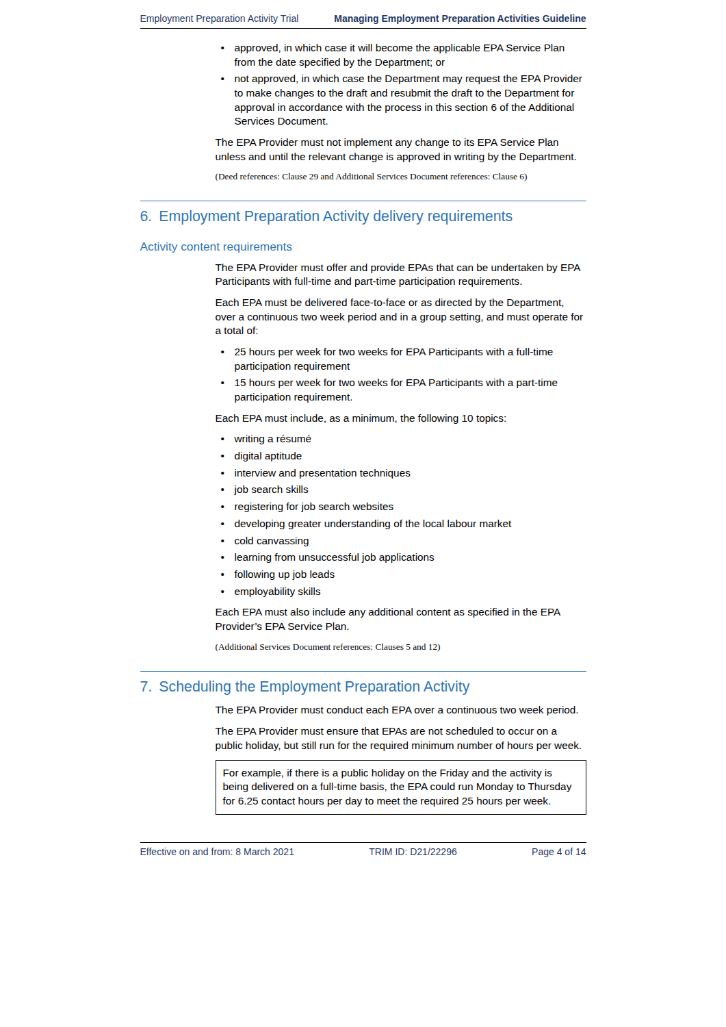Employment Preparation Activity Trial
Managing Employment Preparation Activities Guideline
approved, in which case it will become the applicable EPA Service Plan from the date specified by the Department; or
not approved, in which case the Department may request the EPA Provider to make changes to the draft and resubmit the draft to the Department for approval in accordance with the process in this section 6 of the Additional Services Document.
The EPA Provider must not implement any change to its EPA Service Plan unless and until the relevant change is approved in writing by the Department.
(Deed references: Clause 29 and Additional Services Document references: Clause 6)
6. Employment Preparation Activity delivery requirements
Activity content requirements
The EPA Provider must offer and provide EPAs that can be undertaken by EPA Participants with full-time and part-time participation requirements.
Each EPA must be delivered face-to-face or as directed by the Department, over a continuous two week period and in a group setting, and must operate for a total of:
25 hours per week for two weeks for EPA Participants with a full-time participation requirement
15 hours per week for two weeks for EPA Participants with a part-time participation requirement.
Each EPA must include, as a minimum, the following 10 topics:
writing a résumé
digital aptitude
interview and presentation techniques
job search skills
registering for job search websites
developing greater understanding of the local labour market
cold canvassing
learning from unsuccessful job applications
following up job leads
employability skills
Each EPA must also include any additional content as specified in the EPA Provider’s EPA Service Plan.
(Additional Services Document references: Clauses 5 and 12)
7. Scheduling the Employment Preparation Activity
The EPA Provider must conduct each EPA over a continuous two week period.
The EPA Provider must ensure that EPAs are not scheduled to occur on a public holiday, but still run for the required minimum number of hours per week.
For example, if there is a public holiday on the Friday and the activity is being delivered on a full-time basis, the EPA could run Monday to Thursday for 6.25 contact hours per day to meet the required 25 hours per week.
Effective on and from: 8 March 2021
TRIM ID: D21/22296
Page 4 of 14